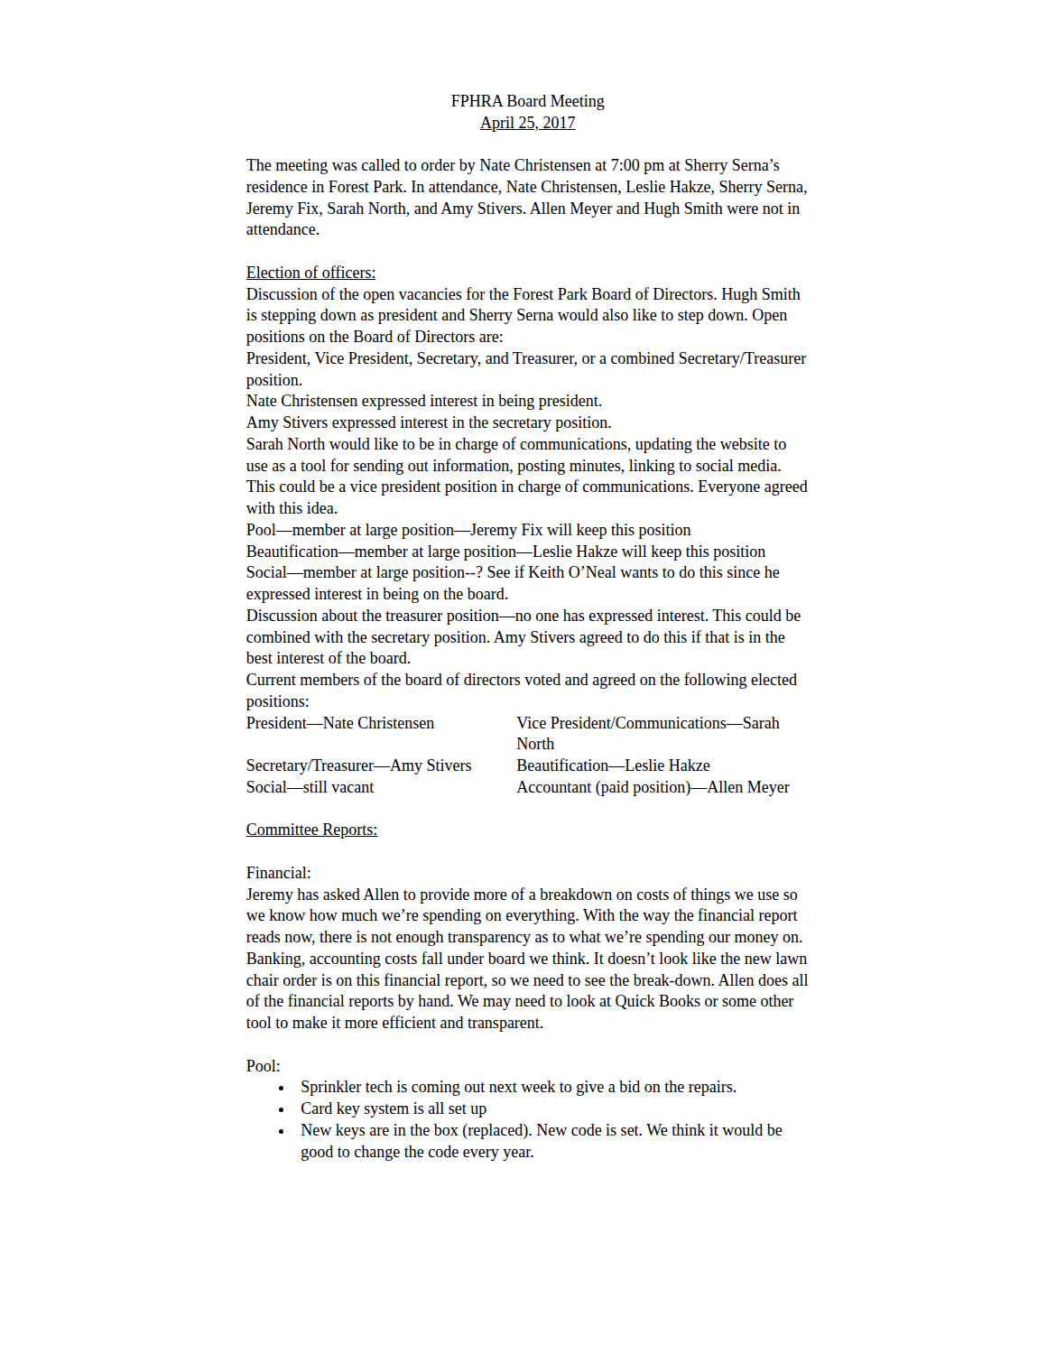FPHRA Board Meeting April 25, 2017
The meeting was called to order by Nate Christensen at 7:00 pm at Sherry Serna’s residence in Forest Park. In attendance, Nate Christensen, Leslie Hakze, Sherry Serna, Jeremy Fix, Sarah North, and Amy Stivers. Allen Meyer and Hugh Smith were not in attendance.
Election of officers:
Discussion of the open vacancies for the Forest Park Board of Directors. Hugh Smith is stepping down as president and Sherry Serna would also like to step down. Open positions on the Board of Directors are:
President, Vice President, Secretary, and Treasurer, or a combined Secretary/Treasurer position.
Nate Christensen expressed interest in being president.
Amy Stivers expressed interest in the secretary position.
Sarah North would like to be in charge of communications, updating the website to use as a tool for sending out information, posting minutes, linking to social media. This could be a vice president position in charge of communications. Everyone agreed with this idea.
Pool—member at large position—Jeremy Fix will keep this position
Beautification—member at large position—Leslie Hakze will keep this position
Social—member at large position--? See if Keith O’Neal wants to do this since he expressed interest in being on the board.
Discussion about the treasurer position—no one has expressed interest. This could be combined with the secretary position. Amy Stivers agreed to do this if that is in the best interest of the board.
Current members of the board of directors voted and agreed on the following elected positions:
| President—Nate Christensen | Vice President/Communications—Sarah North |
| Secretary/Treasurer—Amy Stivers | Beautification—Leslie Hakze |
| Social—still vacant | Accountant (paid position)—Allen Meyer |
Committee Reports:
Financial:
Jeremy has asked Allen to provide more of a breakdown on costs of things we use so we know how much we’re spending on everything. With the way the financial report reads now, there is not enough transparency as to what we’re spending our money on. Banking, accounting costs fall under board we think. It doesn’t look like the new lawn chair order is on this financial report, so we need to see the break-down. Allen does all of the financial reports by hand. We may need to look at Quick Books or some other tool to make it more efficient and transparent.
Pool:
Sprinkler tech is coming out next week to give a bid on the repairs.
Card key system is all set up
New keys are in the box (replaced). New code is set. We think it would be good to change the code every year.